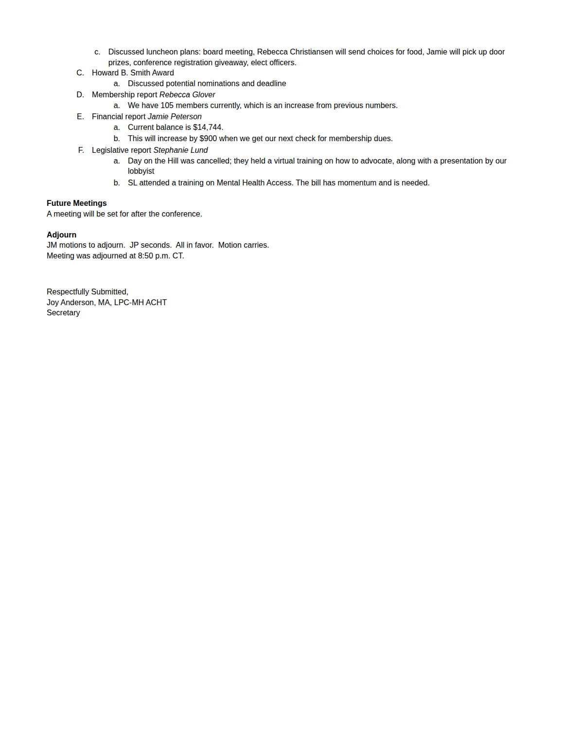Discussed luncheon plans: board meeting, Rebecca Christiansen will send choices for food, Jamie will pick up door prizes, conference registration giveaway, elect officers.
Howard B. Smith Award
Discussed potential nominations and deadline
Membership report Rebecca Glover
We have 105 members currently, which is an increase from previous numbers.
Financial report Jamie Peterson
Current balance is $14,744.
This will increase by $900 when we get our next check for membership dues.
Legislative report Stephanie Lund
Day on the Hill was cancelled; they held a virtual training on how to advocate, along with a presentation by our lobbyist
SL attended a training on Mental Health Access. The bill has momentum and is needed.
Future Meetings
A meeting will be set for after the conference.
Adjourn
JM motions to adjourn. JP seconds. All in favor. Motion carries.
Meeting was adjourned at 8:50 p.m. CT.
Respectfully Submitted,
Joy Anderson, MA, LPC-MH ACHT
Secretary